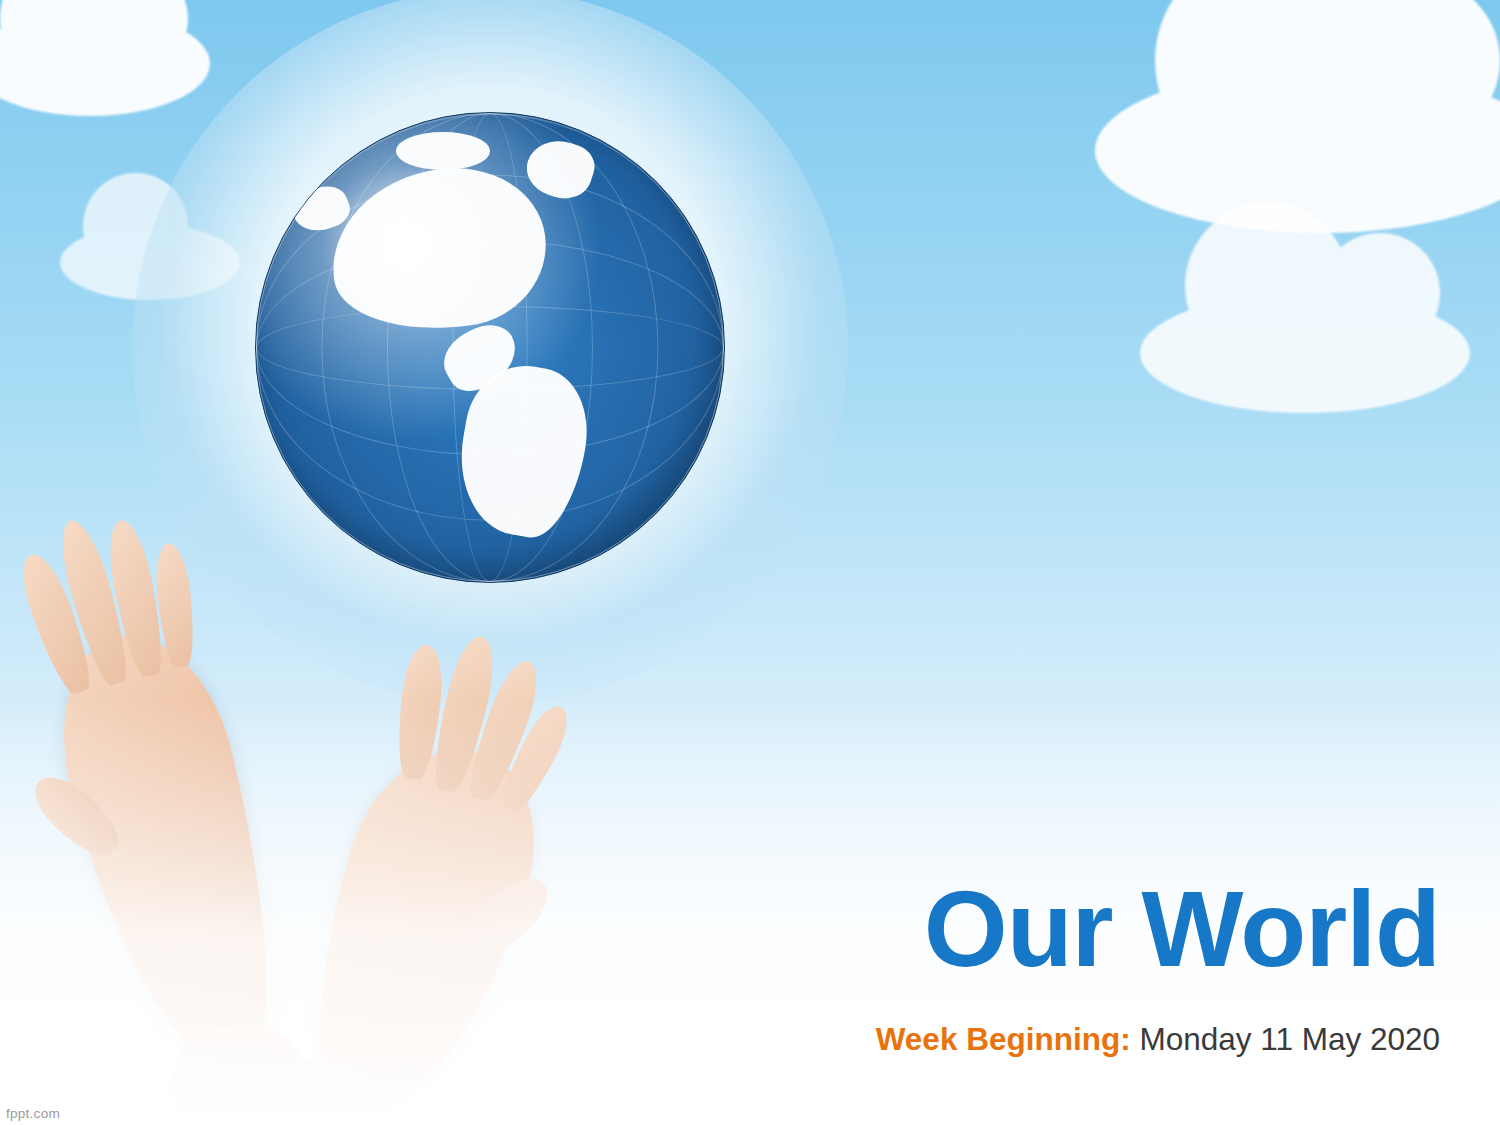Our World
Week Beginning: Monday 11 May 2020
fppt.com